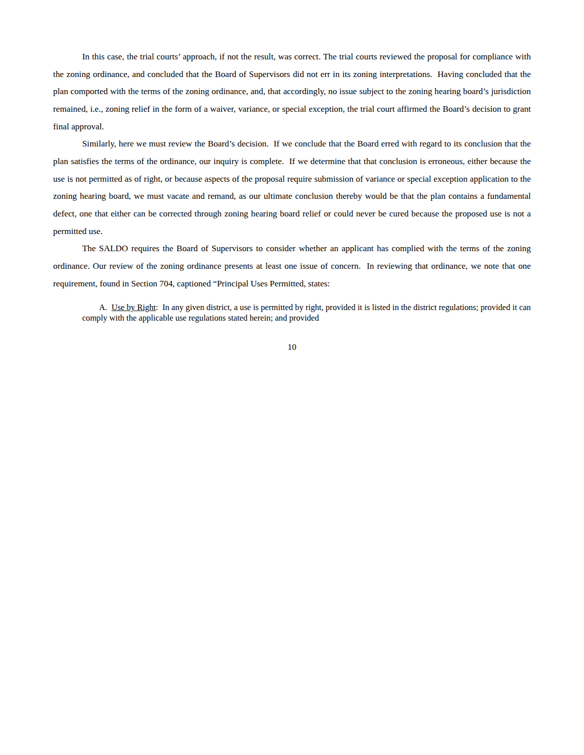In this case, the trial courts’ approach, if not the result, was correct. The trial courts reviewed the proposal for compliance with the zoning ordinance, and concluded that the Board of Supervisors did not err in its zoning interpretations. Having concluded that the plan comported with the terms of the zoning ordinance, and, that accordingly, no issue subject to the zoning hearing board’s jurisdiction remained, i.e., zoning relief in the form of a waiver, variance, or special exception, the trial court affirmed the Board’s decision to grant final approval.
Similarly, here we must review the Board’s decision. If we conclude that the Board erred with regard to its conclusion that the plan satisfies the terms of the ordinance, our inquiry is complete. If we determine that that conclusion is erroneous, either because the use is not permitted as of right, or because aspects of the proposal require submission of variance or special exception application to the zoning hearing board, we must vacate and remand, as our ultimate conclusion thereby would be that the plan contains a fundamental defect, one that either can be corrected through zoning hearing board relief or could never be cured because the proposed use is not a permitted use.
The SALDO requires the Board of Supervisors to consider whether an applicant has complied with the terms of the zoning ordinance. Our review of the zoning ordinance presents at least one issue of concern. In reviewing that ordinance, we note that one requirement, found in Section 704, captioned “Principal Uses Permitted, states:
A. Use by Right: In any given district, a use is permitted by right, provided it is listed in the district regulations; provided it can comply with the applicable use regulations stated herein; and provided
10